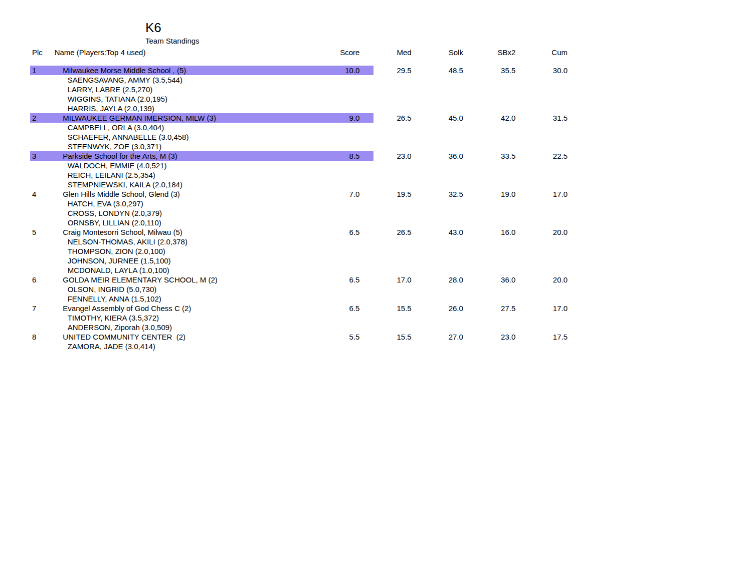K6
Team Standings
| Plc | Name (Players:Top 4 used) | Score | Med | Solk | SBx2 | Cum |
| --- | --- | --- | --- | --- | --- | --- |
| 1 | Milwaukee Morse Middle School , (5) | 10.0 | 29.5 | 48.5 | 35.5 | 30.0 |
| | SAENGSAVANG, AMMY (3.5,544) | |
| | LARRY, LABRE (2.5,270) | |
| | WIGGINS, TATIANA (2.0,195) | |
| | HARRIS, JAYLA (2.0,139) | |
| 2 | MILWAUKEE GERMAN IMERSION, MILW (3) | 9.0 | 26.5 | 45.0 | 42.0 | 31.5 |
| | CAMPBELL, ORLA (3.0,404) | |
| | SCHAEFER, ANNABELLE (3.0,458) | |
| | STEENWYK, ZOE (3.0,371) | |
| 3 | Parkside School for the Arts, M (3) | 8.5 | 23.0 | 36.0 | 33.5 | 22.5 |
| | WALDOCH, EMMIE (4.0,521) | |
| | REICH, LEILANI (2.5,354) | |
| | STEMPNIEWSKI, KAILA (2.0,184) | |
| 4 | Glen Hills Middle School, Glend (3) | 7.0 | 19.5 | 32.5 | 19.0 | 17.0 |
| | HATCH, EVA (3.0,297) | |
| | CROSS, LONDYN (2.0,379) | |
| | ORNSBY, LILLIAN (2.0,110) | |
| 5 | Craig Montesorri School, Milwau (5) | 6.5 | 26.5 | 43.0 | 16.0 | 20.0 |
| | NELSON-THOMAS, AKILI (2.0,378) | |
| | THOMPSON, ZION (2.0,100) | |
| | JOHNSON, JURNEE (1.5,100) | |
| | MCDONALD, LAYLA (1.0,100) | |
| 6 | GOLDA MEIR ELEMENTARY SCHOOL, M (2) | 6.5 | 17.0 | 28.0 | 36.0 | 20.0 |
| | OLSON, INGRID (5.0,730) | |
| | FENNELLY, ANNA (1.5,102) | |
| 7 | Evangel Assembly of God Chess C (2) | 6.5 | 15.5 | 26.0 | 27.5 | 17.0 |
| | TIMOTHY, KIERA (3.5,372) | |
| | ANDERSON, Ziporah (3.0,509) | |
| 8 | UNITED COMMUNITY CENTER (2) | 5.5 | 15.5 | 27.0 | 23.0 | 17.5 |
| | ZAMORA, JADE (3.0,414) | |